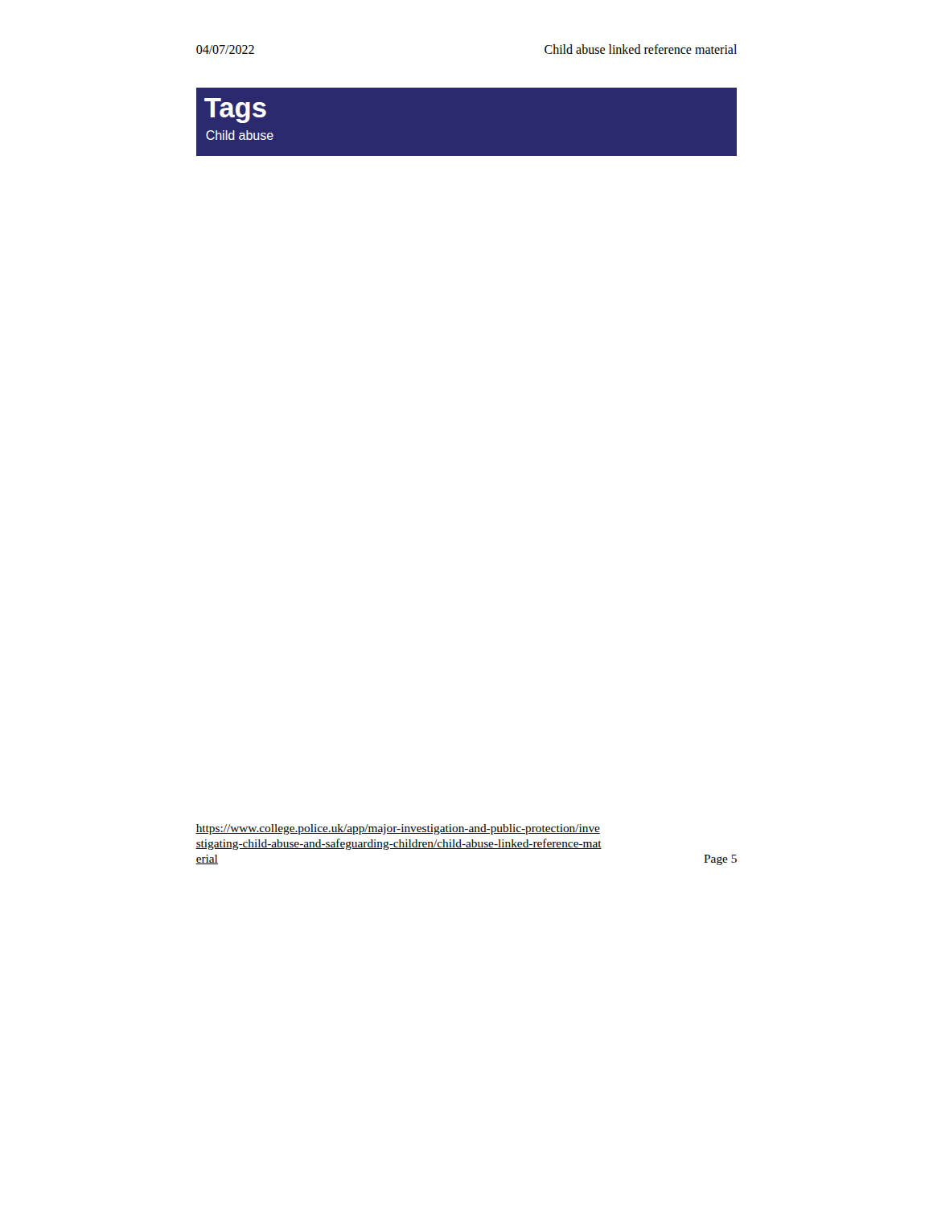04/07/2022
Child abuse linked reference material
Tags
Child abuse
https://www.college.police.uk/app/major-investigation-and-public-protection/investigating-child-abuse-and-safeguarding-children/child-abuse-linked-reference-material
Page 5